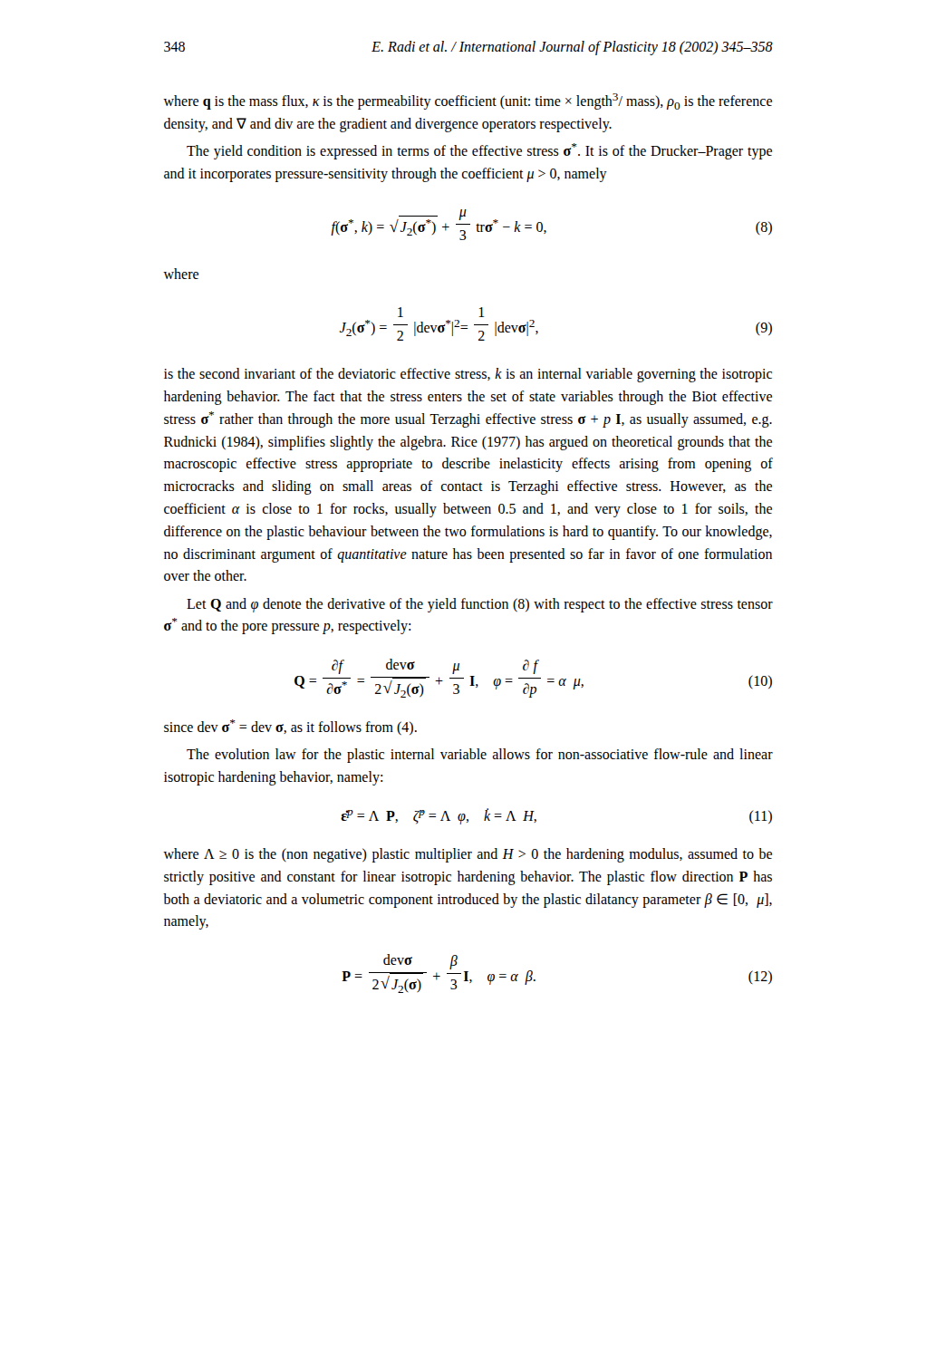348 E. Radi et al. / International Journal of Plasticity 18 (2002) 345–358
where q is the mass flux, κ is the permeability coefficient (unit: time × length3/ mass), ρ0 is the reference density, and ∇ and div are the gradient and divergence operators respectively.
The yield condition is expressed in terms of the effective stress σ*. It is of the Drucker–Prager type and it incorporates pressure-sensitivity through the coefficient μ > 0, namely
f(σ*, k) = J2(σ*) + μ 3 tr σ* − k = 0, (8)
where
J2(σ*) = 12 |dev σ*|2= 12 |dev σ|2, (9)
is the second invariant of the deviatoric effective stress, k is an internal variable governing the isotropic hardening behavior. The fact that the stress enters the set of state variables through the Biot effective stress σ* rather than through the more usual Terzaghi effective stress σ + p I, as usually assumed, e.g. Rudnicki (1984), simplifies slightly the algebra. Rice (1977) has argued on theoretical grounds that the macroscopic effective stress appropriate to describe inelasticity effects arising from opening of microcracks and sliding on small areas of contact is Terzaghi effective stress. However, as the coefficient α is close to 1 for rocks, usually between 0.5 and 1, and very close to 1 for soils, the difference on the plastic behaviour between the two formulations is hard to quantify. To our knowledge, no discriminant argument of quantitative nature has been presented so far in favor of one formulation over the other.
Let Q and φ denote the derivative of the yield function (8) with respect to the effective stress tensor σ* and to the pore pressure p, respectively:
Q = ∂f∂σ* = dev σ 2J2(σ) + μ 3 I, φ = ∂ f∂p = α μ, (10)
since dev σ* = dev σ, as it follows from (4).
The evolution law for the plastic internal variable allows for non-associative flow-rule and linear isotropic hardening behavior, namely:
ε̇p = Λ P, ζ̇p = Λ φ, k̇ = Λ H, (11)
where Λ ≥ 0 is the (non negative) plastic multiplier and H > 0 the hardening modulus, assumed to be strictly positive and constant for linear isotropic hardening behavior. The plastic flow direction P has both a deviatoric and a volumetric component introduced by the plastic dilatancy parameter β ∈ [0, μ], namely,
P = dev σ 2J2(σ) + β 3 I, φ = α β. (12)